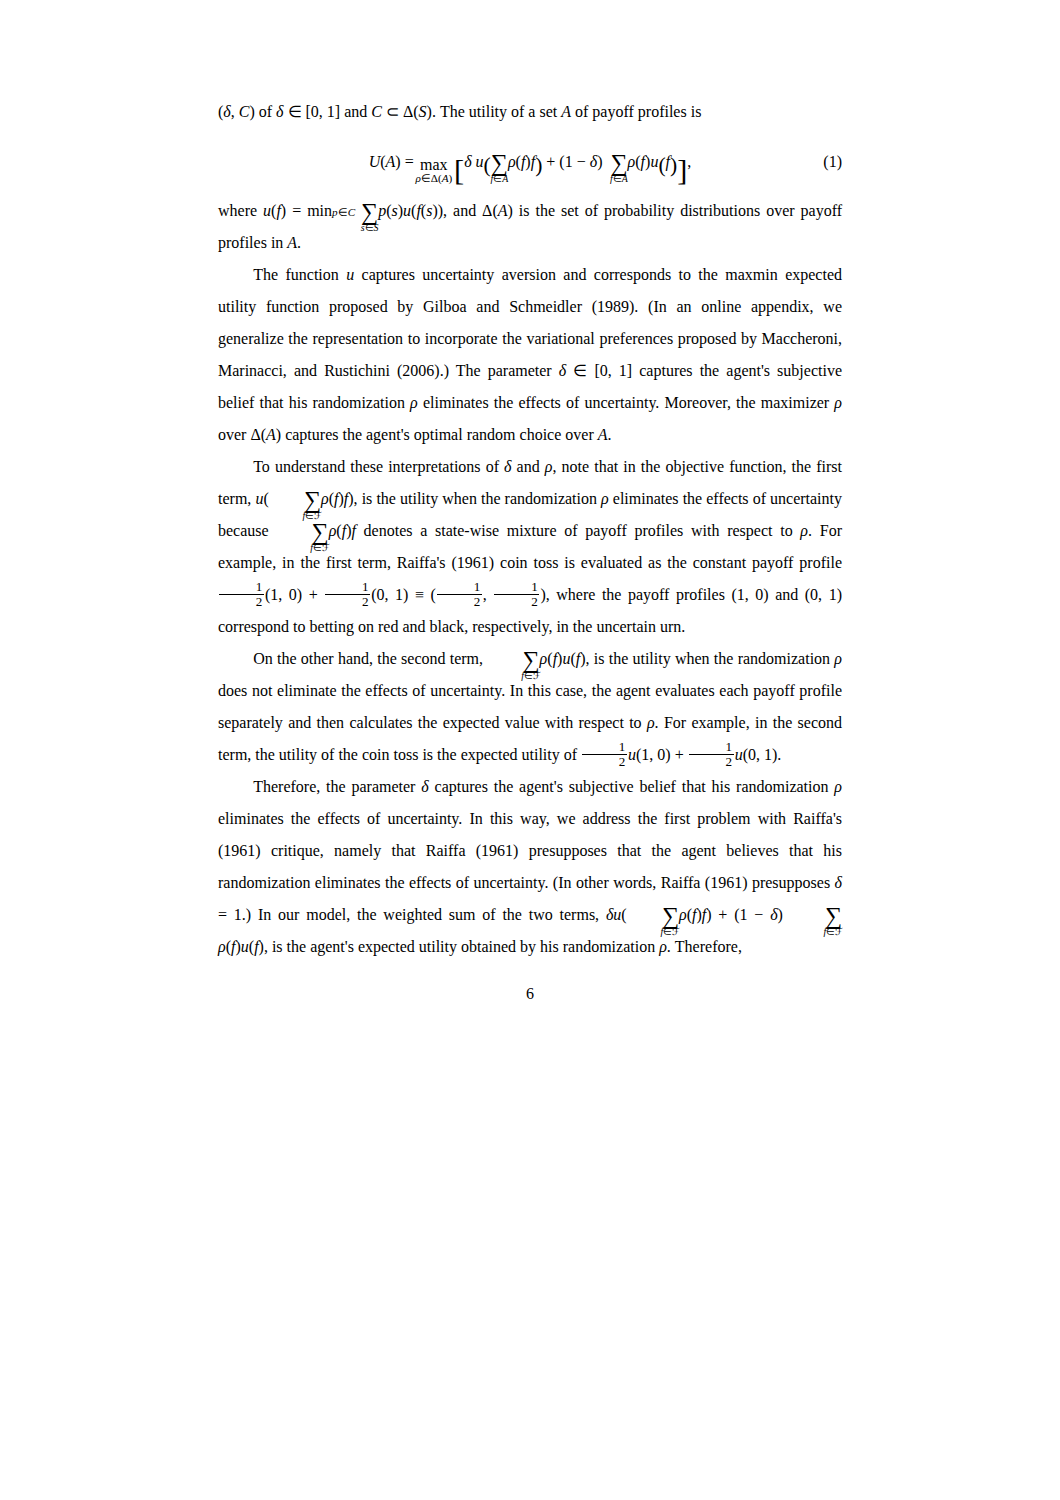(δ, C) of δ ∈ [0, 1] and C ⊂ Δ(S). The utility of a set A of payoff profiles is
U(A) = max ρ∈Δ(A) [δ u(∑f∈A ρ(f)f) + (1 − δ) ∑f∈A ρ(f)u(f)], (1)
where u(f) = min p∈C ∑s∈S p(s)u(f(s)), and Δ(A) is the set of probability distributions over payoff profiles in A.
The function u captures uncertainty aversion and corresponds to the maxmin expected utility function proposed by Gilboa and Schmeidler (1989). (In an online appendix, we generalize the representation to incorporate the variational preferences proposed by Maccheroni, Marinacci, and Rustichini (2006).) The parameter δ ∈ [0, 1] captures the agent's subjective belief that his randomization ρ eliminates the effects of uncertainty. Moreover, the maximizer ρ over Δ(A) captures the agent's optimal random choice over A.
To understand these interpretations of δ and ρ, note that in the objective function, the first term, u(∑f∈ℱ ρ(f)f), is the utility when the randomization ρ eliminates the effects of uncertainty because ∑f∈ℱ ρ(f)f denotes a state-wise mixture of payoff profiles with respect to ρ. For example, in the first term, Raiffa's (1961) coin toss is evaluated as the constant payoff profile 12(1, 0) + 12(0, 1) ≡ (12, 12), where the payoff profiles (1, 0) and (0, 1) correspond to betting on red and black, respectively, in the uncertain urn.
On the other hand, the second term, ∑f∈ℱ ρ(f)u(f), is the utility when the randomization ρ does not eliminate the effects of uncertainty. In this case, the agent evaluates each payoff profile separately and then calculates the expected value with respect to ρ. For example, in the second term, the utility of the coin toss is the expected utility of 12 u(1, 0) + 12 u(0, 1).
Therefore, the parameter δ captures the agent's subjective belief that his randomization ρ eliminates the effects of uncertainty. In this way, we address the first problem with Raiffa's (1961) critique, namely that Raiffa (1961) presupposes that the agent believes that his randomization eliminates the effects of uncertainty. (In other words, Raiffa (1961) presupposes δ = 1.) In our model, the weighted sum of the two terms, δu(∑f∈ℱ ρ(f)f) + (1 − δ) ∑f∈ℱ ρ(f)u(f), is the agent's expected utility obtained by his randomization ρ. Therefore,
6